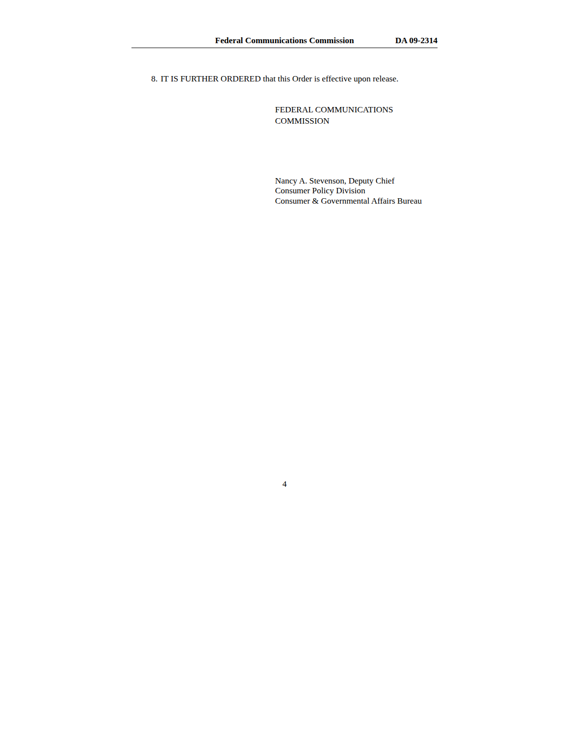Federal Communications Commission
DA 09-2314
8.
IT IS FURTHER ORDERED that this Order is effective upon release.
FEDERAL COMMUNICATIONS COMMISSION
Nancy A. Stevenson, Deputy Chief
Consumer Policy Division
Consumer & Governmental Affairs Bureau
4